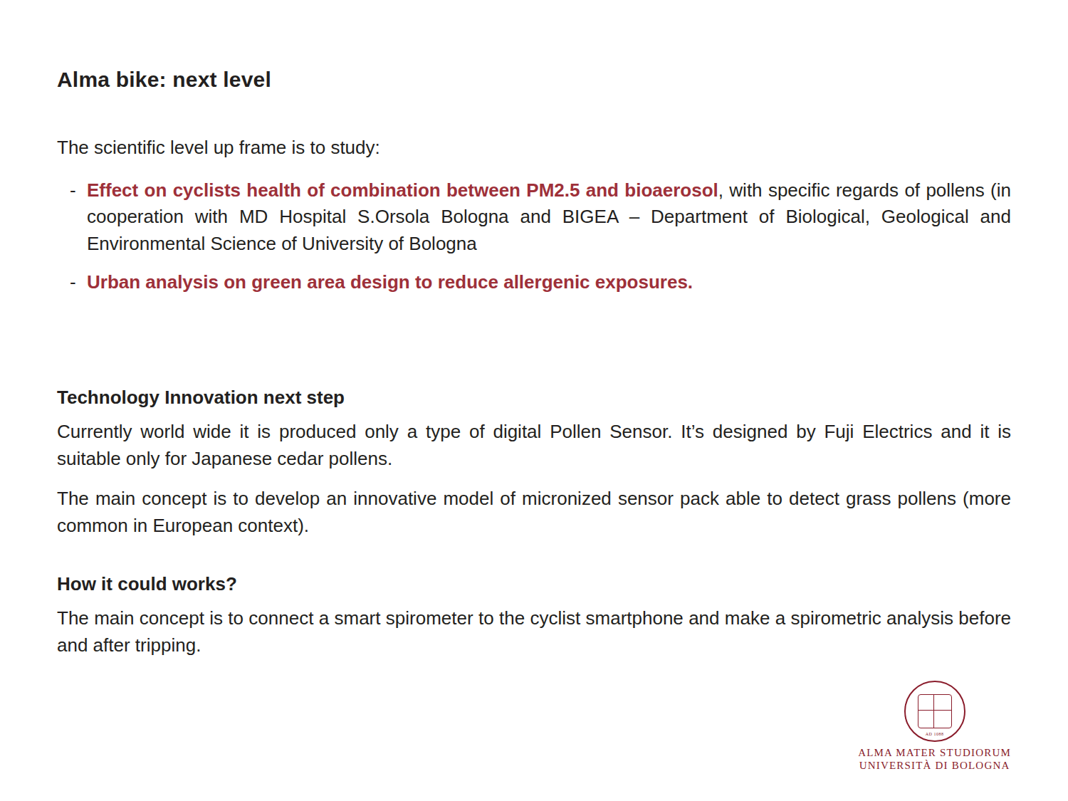Alma bike: next level
The scientific level up frame is to study:
Effect on cyclists health of combination between PM2.5 and bioaerosol, with specific regards of pollens (in cooperation with MD Hospital S.Orsola Bologna and BIGEA – Department of Biological, Geological and Environmental Science of University of Bologna
Urban analysis on green area design to reduce allergenic exposures.
Technology Innovation next step
Currently world wide it is produced only a type of digital Pollen Sensor. It’s designed by Fuji Electrics and it is suitable only for Japanese cedar pollens.
The main concept is to develop an innovative model of micronized sensor pack able to detect grass pollens (more common in European context).
How it could works?
The main concept is to connect a smart spirometer to the cyclist smartphone and make a spirometric analysis before and after tripping.
Alma Mater Studiorum
Università di Bologna